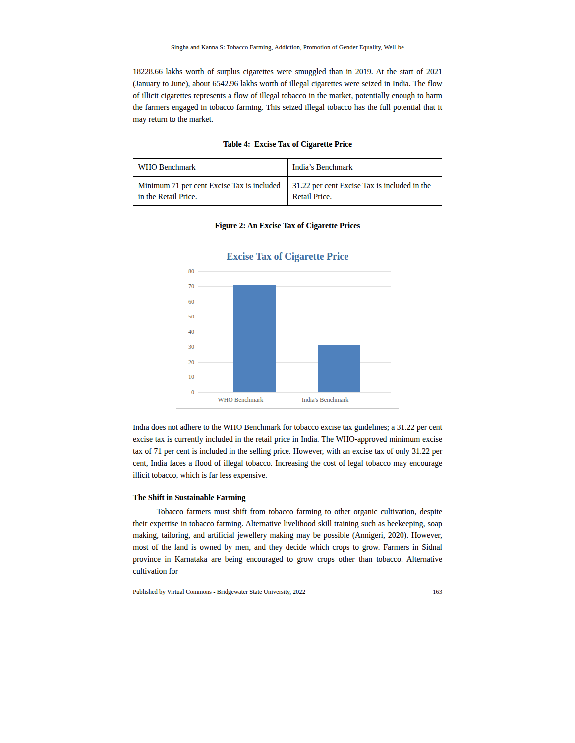Singha and Kanna S: Tobacco Farming, Addiction, Promotion of Gender Equality, Well-be
18228.66 lakhs worth of surplus cigarettes were smuggled than in 2019. At the start of 2021 (January to June), about 6542.96 lakhs worth of illegal cigarettes were seized in India. The flow of illicit cigarettes represents a flow of illegal tobacco in the market, potentially enough to harm the farmers engaged in tobacco farming. This seized illegal tobacco has the full potential that it may return to the market.
Table 4: Excise Tax of Cigarette Price
| WHO Benchmark | India’s Benchmark |
| Minimum 71 per cent Excise Tax is included in the Retail Price. | 31.22 per cent Excise Tax is included in the Retail Price. |
Figure 2: An Excise Tax of Cigarette Prices
Excise Tax of Cigarette Price
80
70
60
50
40
30
20
10
0
WHO Benchmark
India's Benchmark
India does not adhere to the WHO Benchmark for tobacco excise tax guidelines; a 31.22 per cent excise tax is currently included in the retail price in India. The WHO-approved minimum excise tax of 71 per cent is included in the selling price. However, with an excise tax of only 31.22 per cent, India faces a flood of illegal tobacco. Increasing the cost of legal tobacco may encourage illicit tobacco, which is far less expensive.
The Shift in Sustainable Farming
Tobacco farmers must shift from tobacco farming to other organic cultivation, despite their expertise in tobacco farming. Alternative livelihood skill training such as beekeeping, soap making, tailoring, and artificial jewellery making may be possible (Annigeri, 2020). However, most of the land is owned by men, and they decide which crops to grow. Farmers in Sidnal province in Karnataka are being encouraged to grow crops other than tobacco. Alternative cultivation for
Published by Virtual Commons - Bridgewater State University, 2022
163